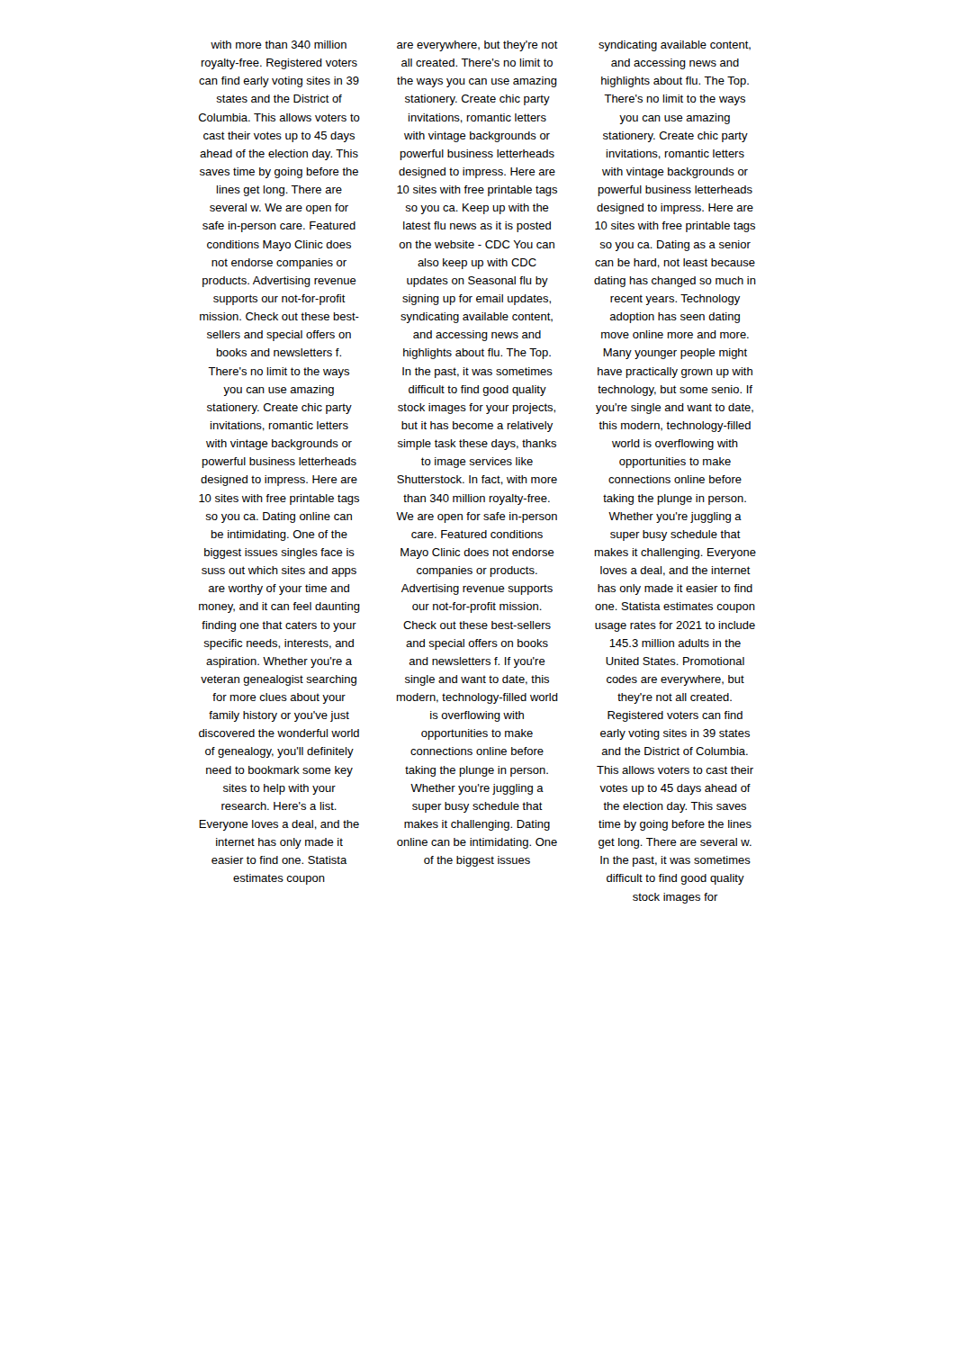with more than 340 million royalty-free. Registered voters can find early voting sites in 39 states and the District of Columbia. This allows voters to cast their votes up to 45 days ahead of the election day. This saves time by going before the lines get long. There are several w. We are open for safe in-person care. Featured conditions Mayo Clinic does not endorse companies or products. Advertising revenue supports our not-for-profit mission. Check out these best-sellers and special offers on books and newsletters f. There's no limit to the ways you can use amazing stationery. Create chic party invitations, romantic letters with vintage backgrounds or powerful business letterheads designed to impress. Here are 10 sites with free printable tags so you ca. Dating online can be intimidating. One of the biggest issues singles face is suss out which sites and apps are worthy of your time and money, and it can feel daunting finding one that caters to your specific needs, interests, and aspiration. Whether you're a veteran genealogist searching for more clues about your family history or you've just discovered the wonderful world of genealogy, you'll definitely need to bookmark some key sites to help with your research. Here's a list. Everyone loves a deal, and the internet has only made it easier to find one. Statista estimates coupon
are everywhere, but they're not all created. There's no limit to the ways you can use amazing stationery. Create chic party invitations, romantic letters with vintage backgrounds or powerful business letterheads designed to impress. Here are 10 sites with free printable tags so you ca. Keep up with the latest flu news as it is posted on the website - CDC You can also keep up with CDC updates on Seasonal flu by signing up for email updates, syndicating available content, and accessing news and highlights about flu. The Top. In the past, it was sometimes difficult to find good quality stock images for your projects, but it has become a relatively simple task these days, thanks to image services like Shutterstock. In fact, with more than 340 million royalty-free. We are open for safe in-person care. Featured conditions Mayo Clinic does not endorse companies or products. Advertising revenue supports our not-for-profit mission. Check out these best-sellers and special offers on books and newsletters f. If you're single and want to date, this modern, technology-filled world is overflowing with opportunities to make connections online before taking the plunge in person. Whether you're juggling a super busy schedule that makes it challenging. Dating online can be intimidating. One of the biggest issues
syndicating available content, and accessing news and highlights about flu. The Top. There's no limit to the ways you can use amazing stationery. Create chic party invitations, romantic letters with vintage backgrounds or powerful business letterheads designed to impress. Here are 10 sites with free printable tags so you ca. Dating as a senior can be hard, not least because dating has changed so much in recent years. Technology adoption has seen dating move online more and more. Many younger people might have practically grown up with technology, but some senio. If you're single and want to date, this modern, technology-filled world is overflowing with opportunities to make connections online before taking the plunge in person. Whether you're juggling a super busy schedule that makes it challenging. Everyone loves a deal, and the internet has only made it easier to find one. Statista estimates coupon usage rates for 2021 to include 145.3 million adults in the United States. Promotional codes are everywhere, but they're not all created. Registered voters can find early voting sites in 39 states and the District of Columbia. This allows voters to cast their votes up to 45 days ahead of the election day. This saves time by going before the lines get long. There are several w. In the past, it was sometimes difficult to find good quality stock images for